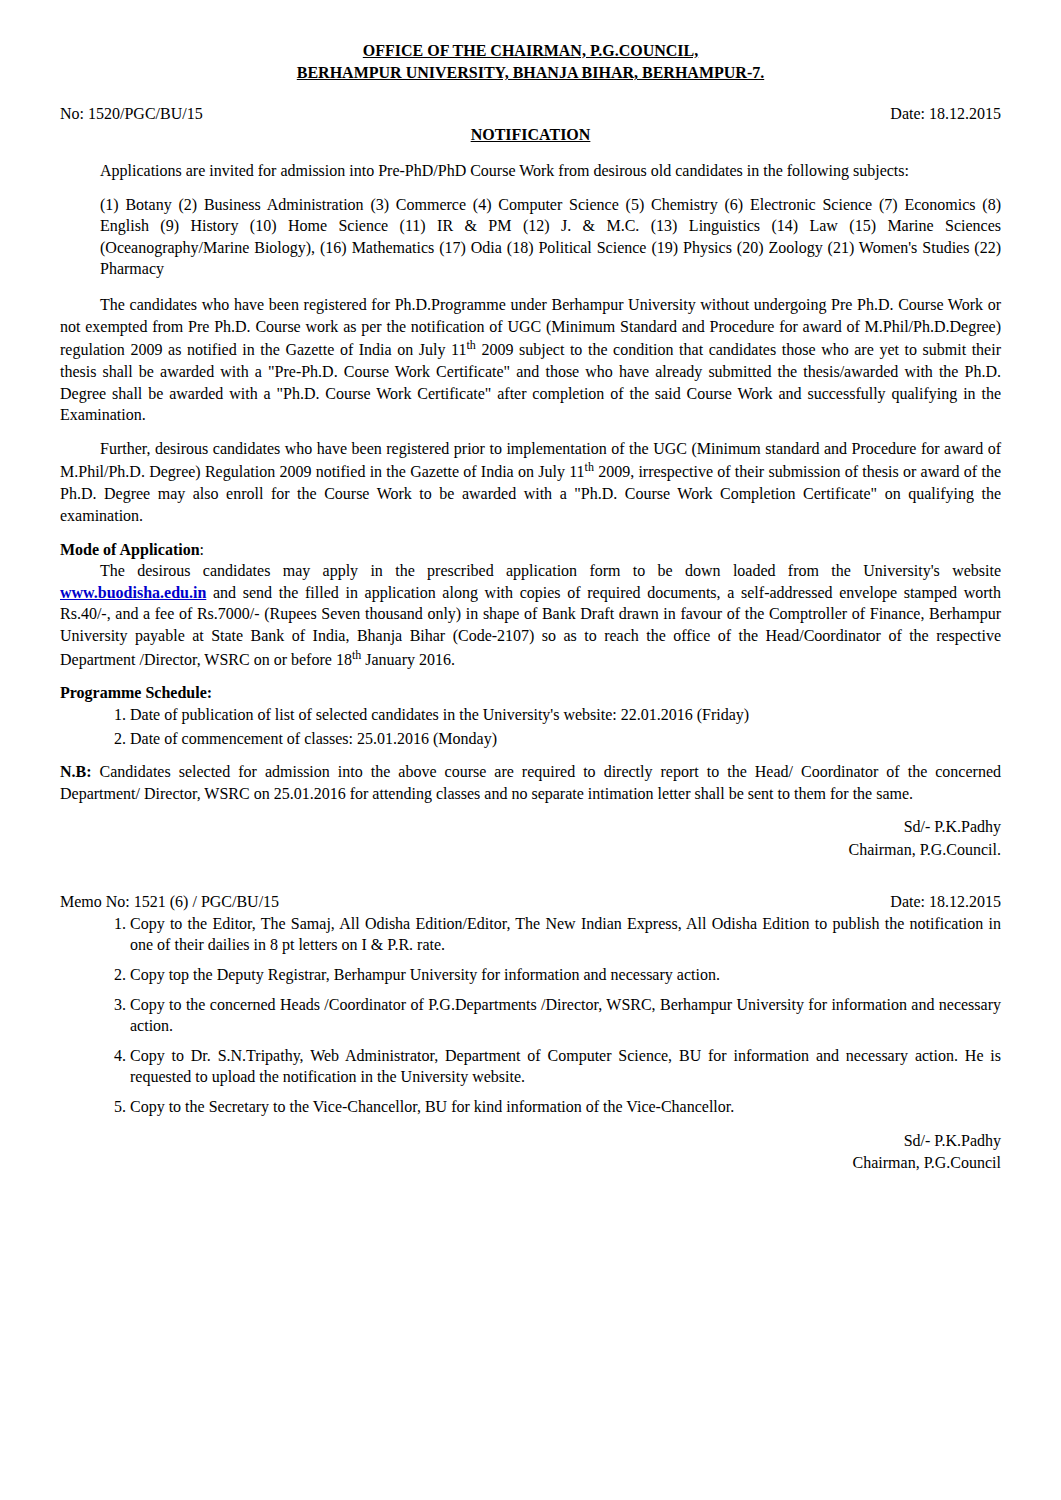OFFICE OF THE CHAIRMAN, P.G.COUNCIL,
BERHAMPUR UNIVERSITY, BHANJA BIHAR, BERHAMPUR-7.
No: 1520/PGC/BU/15 Date: 18.12.2015
NOTIFICATION
Applications are invited for admission into Pre-PhD/PhD Course Work from desirous old candidates in the following subjects:
(1) Botany (2) Business Administration (3) Commerce (4) Computer Science (5) Chemistry (6) Electronic Science (7) Economics (8) English (9) History (10) Home Science (11) IR & PM (12) J. & M.C. (13) Linguistics (14) Law (15) Marine Sciences (Oceanography/Marine Biology), (16) Mathematics (17) Odia (18) Political Science (19) Physics (20) Zoology (21) Women's Studies (22) Pharmacy
The candidates who have been registered for Ph.D.Programme under Berhampur University without undergoing Pre Ph.D. Course Work or not exempted from Pre Ph.D. Course work as per the notification of UGC (Minimum Standard and Procedure for award of M.Phil/Ph.D.Degree) regulation 2009 as notified in the Gazette of India on July 11th 2009 subject to the condition that candidates those who are yet to submit their thesis shall be awarded with a "Pre-Ph.D. Course Work Certificate" and those who have already submitted the thesis/awarded with the Ph.D. Degree shall be awarded with a "Ph.D. Course Work Certificate" after completion of the said Course Work and successfully qualifying in the Examination.
Further, desirous candidates who have been registered prior to implementation of the UGC (Minimum standard and Procedure for award of M.Phil/Ph.D. Degree) Regulation 2009 notified in the Gazette of India on July 11th 2009, irrespective of their submission of thesis or award of the Ph.D. Degree may also enroll for the Course Work to be awarded with a "Ph.D. Course Work Completion Certificate" on qualifying the examination.
Mode of Application
:
The desirous candidates may apply in the prescribed application form to be down loaded from the University's website www.buodisha.edu.in and send the filled in application along with copies of required documents, a self-addressed envelope stamped worth Rs.40/-, and a fee of Rs.7000/- (Rupees Seven thousand only) in shape of Bank Draft drawn in favour of the Comptroller of Finance, Berhampur University payable at State Bank of India, Bhanja Bihar (Code-2107) so as to reach the office of the Head/Coordinator of the respective Department /Director, WSRC on or before 18th January 2016.
Programme Schedule:
Date of publication of list of selected candidates in the University's website: 22.01.2016 (Friday)
Date of commencement of classes: 25.01.2016 (Monday)
N.B: Candidates selected for admission into the above course are required to directly report to the Head/ Coordinator of the concerned Department/ Director, WSRC on 25.01.2016 for attending classes and no separate intimation letter shall be sent to them for the same.
Sd/- P.K.Padhy
Chairman, P.G.Council.
Memo No: 1521 (6) / PGC/BU/15 Date: 18.12.2015
Copy to the Editor, The Samaj, All Odisha Edition/Editor, The New Indian Express, All Odisha Edition to publish the notification in one of their dailies in 8 pt letters on I & P.R. rate.
Copy top the Deputy Registrar, Berhampur University for information and necessary action.
Copy to the concerned Heads /Coordinator of P.G.Departments /Director, WSRC, Berhampur University for information and necessary action.
Copy to Dr. S.N.Tripathy, Web Administrator, Department of Computer Science, BU for information and necessary action. He is requested to upload the notification in the University website.
Copy to the Secretary to the Vice-Chancellor, BU for kind information of the Vice-Chancellor.
Sd/- P.K.Padhy
Chairman, P.G.Council